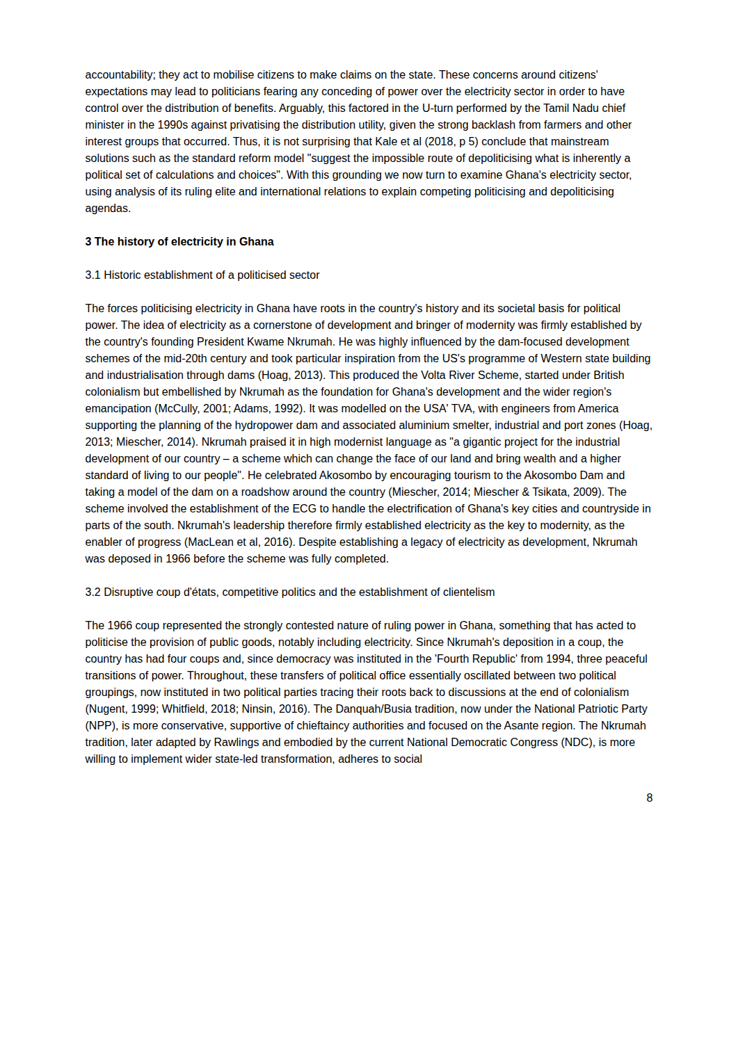accountability; they act to mobilise citizens to make claims on the state. These concerns around citizens' expectations may lead to politicians fearing any conceding of power over the electricity sector in order to have control over the distribution of benefits. Arguably, this factored in the U-turn performed by the Tamil Nadu chief minister in the 1990s against privatising the distribution utility, given the strong backlash from farmers and other interest groups that occurred. Thus, it is not surprising that Kale et al (2018, p 5) conclude that mainstream solutions such as the standard reform model "suggest the impossible route of depoliticising what is inherently a political set of calculations and choices". With this grounding we now turn to examine Ghana's electricity sector, using analysis of its ruling elite and international relations to explain competing politicising and depoliticising agendas.
3 The history of electricity in Ghana
3.1 Historic establishment of a politicised sector
The forces politicising electricity in Ghana have roots in the country's history and its societal basis for political power. The idea of electricity as a cornerstone of development and bringer of modernity was firmly established by the country's founding President Kwame Nkrumah. He was highly influenced by the dam-focused development schemes of the mid-20th century and took particular inspiration from the US's programme of Western state building and industrialisation through dams (Hoag, 2013). This produced the Volta River Scheme, started under British colonialism but embellished by Nkrumah as the foundation for Ghana's development and the wider region's emancipation (McCully, 2001; Adams, 1992). It was modelled on the USA' TVA, with engineers from America supporting the planning of the hydropower dam and associated aluminium smelter, industrial and port zones (Hoag, 2013; Miescher, 2014). Nkrumah praised it in high modernist language as "a gigantic project for the industrial development of our country – a scheme which can change the face of our land and bring wealth and a higher standard of living to our people". He celebrated Akosombo by encouraging tourism to the Akosombo Dam and taking a model of the dam on a roadshow around the country (Miescher, 2014; Miescher & Tsikata, 2009). The scheme involved the establishment of the ECG to handle the electrification of Ghana's key cities and countryside in parts of the south. Nkrumah's leadership therefore firmly established electricity as the key to modernity, as the enabler of progress (MacLean et al, 2016). Despite establishing a legacy of electricity as development, Nkrumah was deposed in 1966 before the scheme was fully completed.
3.2 Disruptive coup d'états, competitive politics and the establishment of clientelism
The 1966 coup represented the strongly contested nature of ruling power in Ghana, something that has acted to politicise the provision of public goods, notably including electricity. Since Nkrumah's deposition in a coup, the country has had four coups and, since democracy was instituted in the 'Fourth Republic' from 1994, three peaceful transitions of power. Throughout, these transfers of political office essentially oscillated between two political groupings, now instituted in two political parties tracing their roots back to discussions at the end of colonialism (Nugent, 1999; Whitfield, 2018; Ninsin, 2016). The Danquah/Busia tradition, now under the National Patriotic Party (NPP), is more conservative, supportive of chieftaincy authorities and focused on the Asante region. The Nkrumah tradition, later adapted by Rawlings and embodied by the current National Democratic Congress (NDC), is more willing to implement wider state-led transformation, adheres to social
8